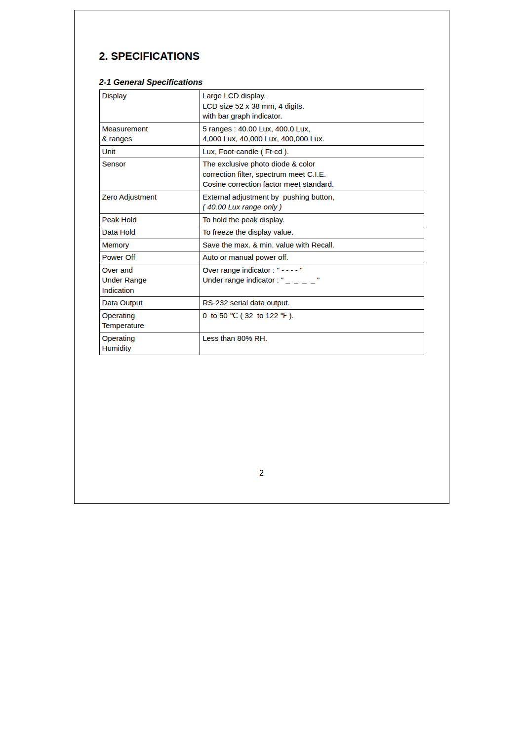2. SPECIFICATIONS
2-1 General Specifications
| Display | Large LCD display. LCD size 52 x 38 mm, 4 digits. with bar graph indicator. |
| Measurement & ranges | 5 ranges : 40.00 Lux, 400.0 Lux, 4,000 Lux, 40,000 Lux, 400,000 Lux. |
| Unit | Lux, Foot-candle ( Ft-cd ). |
| Sensor | The exclusive photo diode & color correction filter, spectrum meet C.I.E. Cosine correction factor meet standard. |
| Zero Adjustment | External adjustment by pushing button, ( 40.00 Lux range only ) |
| Peak Hold | To hold the peak display. |
| Data Hold | To freeze the display value. |
| Memory | Save the max. & min. value with Recall. |
| Power Off | Auto or manual power off. |
| Over and Under Range Indication | Over range indicator : " - - - - " Under range indicator : " _ _ _ _ " |
| Data Output | RS-232 serial data output. |
| Operating Temperature | 0 to 50 ℃ ( 32 to 122 ℉ ). |
| Operating Humidity | Less than 80% RH. |
2